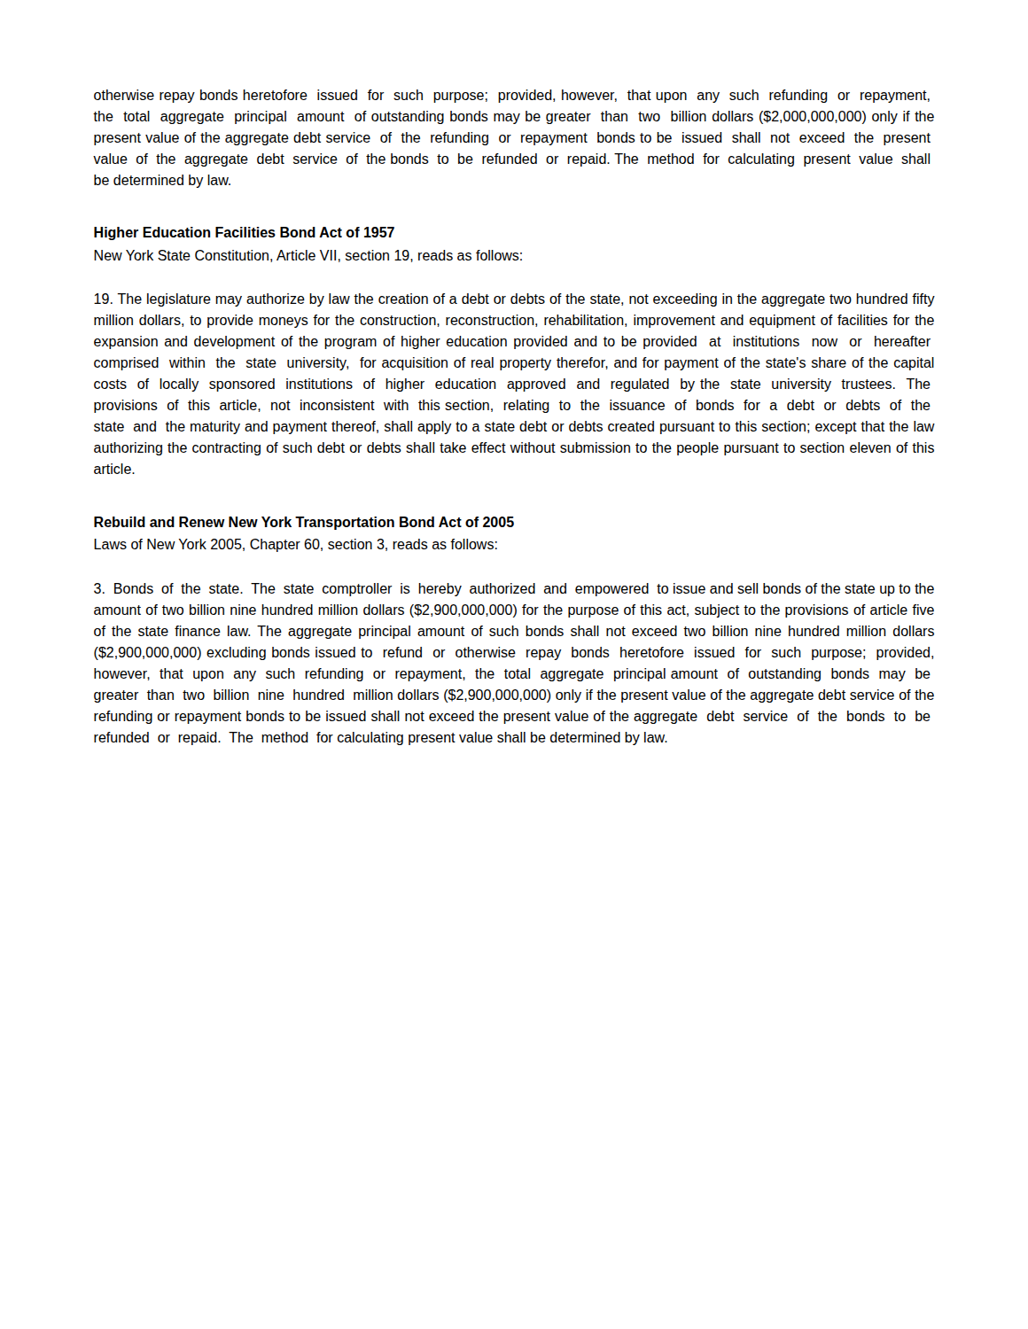otherwise repay bonds heretofore issued for such purpose; provided, however, that upon any such refunding or repayment, the total aggregate principal amount of outstanding bonds may be greater than two billion dollars ($2,000,000,000) only if the present value of the aggregate debt service of the refunding or repayment bonds to be issued shall not exceed the present value of the aggregate debt service of the bonds to be refunded or repaid. The method for calculating present value shall be determined by law.
Higher Education Facilities Bond Act of 1957
New York State Constitution, Article VII, section 19, reads as follows:
19. The legislature may authorize by law the creation of a debt or debts of the state, not exceeding in the aggregate two hundred fifty million dollars, to provide moneys for the construction, reconstruction, rehabilitation, improvement and equipment of facilities for the expansion and development of the program of higher education provided and to be provided at institutions now or hereafter comprised within the state university, for acquisition of real property therefor, and for payment of the state's share of the capital costs of locally sponsored institutions of higher education approved and regulated by the state university trustees. The provisions of this article, not inconsistent with this section, relating to the issuance of bonds for a debt or debts of the state and the maturity and payment thereof, shall apply to a state debt or debts created pursuant to this section; except that the law authorizing the contracting of such debt or debts shall take effect without submission to the people pursuant to section eleven of this article.
Rebuild and Renew New York Transportation Bond Act of 2005
Laws of New York 2005, Chapter 60, section 3, reads as follows:
3. Bonds of the state. The state comptroller is hereby authorized and empowered to issue and sell bonds of the state up to the amount of two billion nine hundred million dollars ($2,900,000,000) for the purpose of this act, subject to the provisions of article five of the state finance law. The aggregate principal amount of such bonds shall not exceed two billion nine hundred million dollars ($2,900,000,000) excluding bonds issued to refund or otherwise repay bonds heretofore issued for such purpose; provided, however, that upon any such refunding or repayment, the total aggregate principal amount of outstanding bonds may be greater than two billion nine hundred million dollars ($2,900,000,000) only if the present value of the aggregate debt service of the refunding or repayment bonds to be issued shall not exceed the present value of the aggregate debt service of the bonds to be refunded or repaid. The method for calculating present value shall be determined by law.